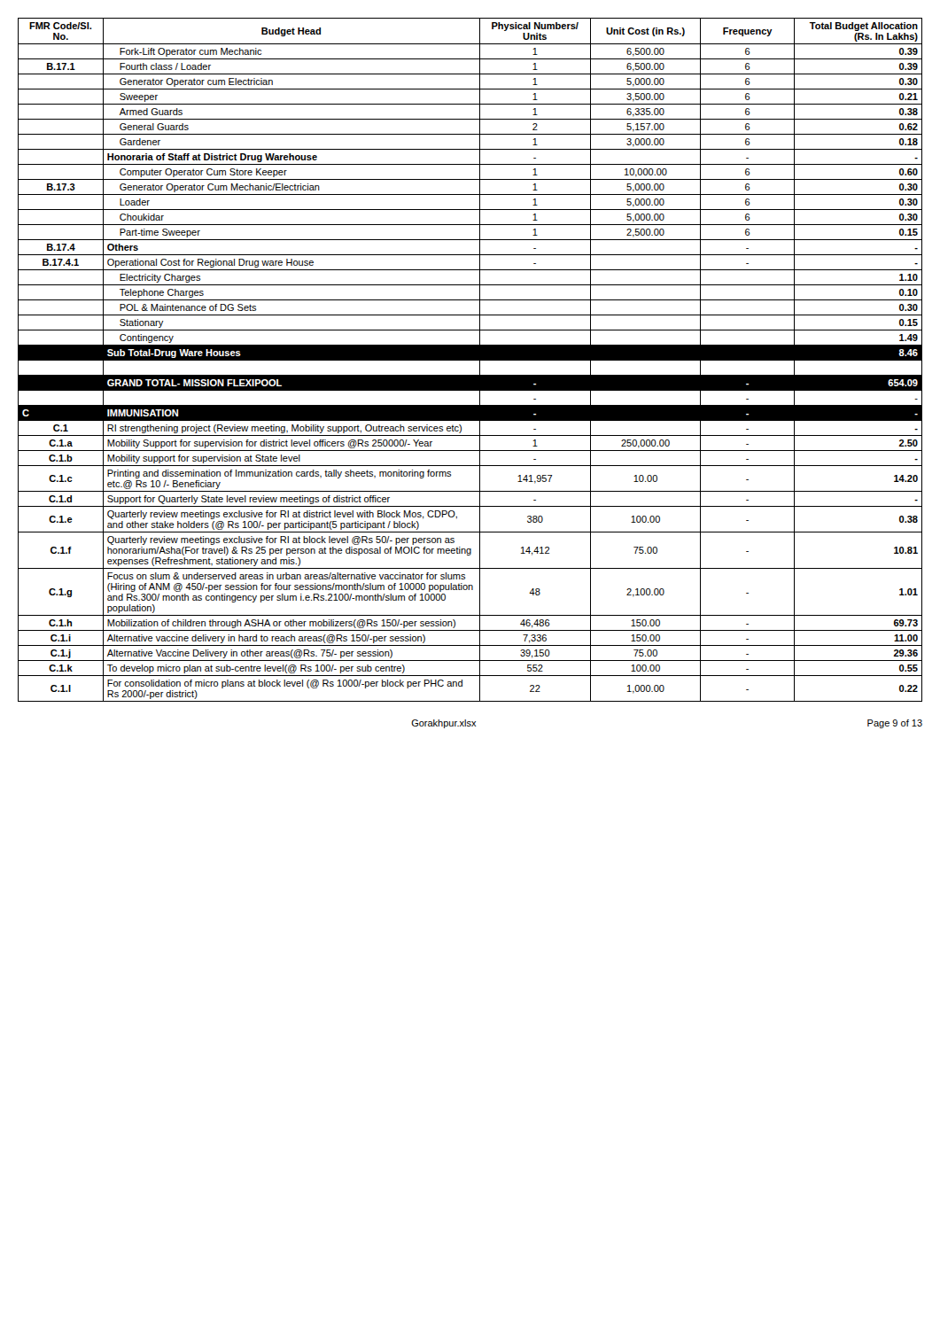| FMR Code/Sl. No. | Budget Head | Physical Numbers/ Units | Unit Cost (in Rs.) | Frequency | Total Budget Allocation (Rs. In Lakhs) |
| --- | --- | --- | --- | --- | --- |
| | Fork-Lift Operator cum Mechanic | 1 | 6,500.00 | 6 | 0.39 |
| B.17.1 | Fourth class / Loader | 1 | 6,500.00 | 6 | 0.39 |
| | Generator Operator cum Electrician | 1 | 5,000.00 | 6 | 0.30 |
| | Sweeper | 1 | 3,500.00 | 6 | 0.21 |
| | Armed Guards | 1 | 6,335.00 | 6 | 0.38 |
| | General Guards | 2 | 5,157.00 | 6 | 0.62 |
| | Gardener | 1 | 3,000.00 | 6 | 0.18 |
| | Honoraria of Staff at District Drug Warehouse | - | | - | - |
| | Computer Operator Cum Store Keeper | 1 | 10,000.00 | 6 | 0.60 |
| B.17.3 | Generator Operator Cum Mechanic/Electrician | 1 | 5,000.00 | 6 | 0.30 |
| | Loader | 1 | 5,000.00 | 6 | 0.30 |
| | Choukidar | 1 | 5,000.00 | 6 | 0.30 |
| | Part-time Sweeper | 1 | 2,500.00 | 6 | 0.15 |
| B.17.4 | Others | - | | - | - |
| B.17.4.1 | Operational Cost for Regional Drug ware House | - | | - | - |
| | Electricity Charges | | | | 1.10 |
| | Telephone Charges | | | | 0.10 |
| | POL & Maintenance of DG Sets | | | | 0.30 |
| | Stationary | | | | 0.15 |
| | Contingency | | | | 1.49 |
| | Sub Total-Drug Ware Houses | | | | 8.46 |
| | GRAND TOTAL- MISSION FLEXIPOOL | - | | - | 654.09 |
| | | - | | - | - |
| C | IMMUNISATION | - | | - | - |
| C.1 | RI strengthening project (Review meeting, Mobility support, Outreach services etc) | - | | - | - |
| C.1.a | Mobility Support for supervision for district level officers @Rs 250000/- Year | 1 | 250,000.00 | - | 2.50 |
| C.1.b | Mobility support for supervision at State level | - | | - | - |
| C.1.c | Printing and dissemination of Immunization cards, tally sheets, monitoring forms etc.@ Rs 10 /- Beneficiary | 141,957 | 10.00 | - | 14.20 |
| C.1.d | Support for Quarterly State level review meetings of district officer | - | | - | - |
| C.1.e | Quarterly review meetings exclusive for RI at district level with Block Mos, CDPO, and other stake holders (@ Rs 100/- per participant(5 participant / block) | 380 | 100.00 | - | 0.38 |
| C.1.f | Quarterly review meetings exclusive for RI at block level @Rs 50/- per person as honorarium/Asha(For travel) & Rs 25 per person at the disposal of MOIC for meeting expenses (Refreshment, stationery and mis.) | 14,412 | 75.00 | - | 10.81 |
| C.1.g | Focus on slum & underserved areas in urban areas/alternative vaccinator for slums (Hiring of ANM @ 450/-per session for four sessions/month/slum of 10000 population and Rs.300/ month as contingency per slum i.e.Rs.2100/-month/slum of 10000 population) | 48 | 2,100.00 | - | 1.01 |
| C.1.h | Mobilization of children through ASHA or other mobilizers(@Rs 150/-per session) | 46,486 | 150.00 | - | 69.73 |
| C.1.i | Alternative vaccine delivery in hard to reach areas(@Rs 150/-per session) | 7,336 | 150.00 | - | 11.00 |
| C.1.j | Alternative Vaccine Delivery in other areas(@Rs. 75/- per session) | 39,150 | 75.00 | - | 29.36 |
| C.1.k | To develop micro plan at sub-centre level(@ Rs 100/- per sub centre) | 552 | 100.00 | - | 0.55 |
| C.1.l | For consolidation of micro plans at block level (@ Rs 1000/-per block per PHC and Rs 2000/-per district) | 22 | 1,000.00 | - | 0.22 |
Gorakhpur.xlsx Page 9 of 13